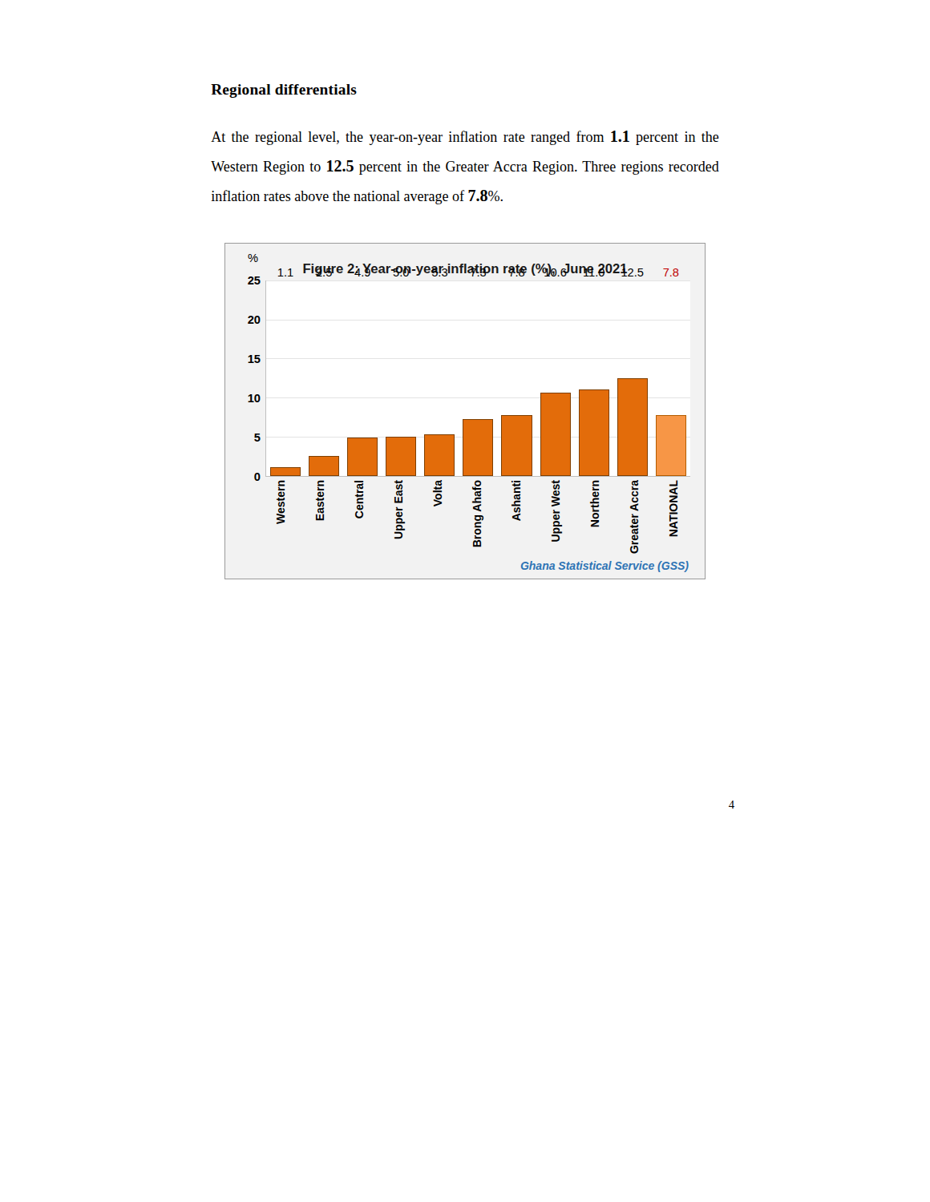Regional differentials
At the regional level, the year-on-year inflation rate ranged from 1.1 percent in the Western Region to 12.5 percent in the Greater Accra Region. Three regions recorded inflation rates above the national average of 7.8%.
%
Figure 2: Year-on-year inflation rate (%), June 2021
25 20 15 10 5 0
1.1
2.5
4.9
5.0
5.3
7.3
7.8
10.6
11.0
12.5
7.8
Western
Eastern
Central
Upper East
Volta
Brong Ahafo
Ashanti
Upper West
Northern
Greater Accra
NATIONAL
Ghana Statistical Service (GSS)
4